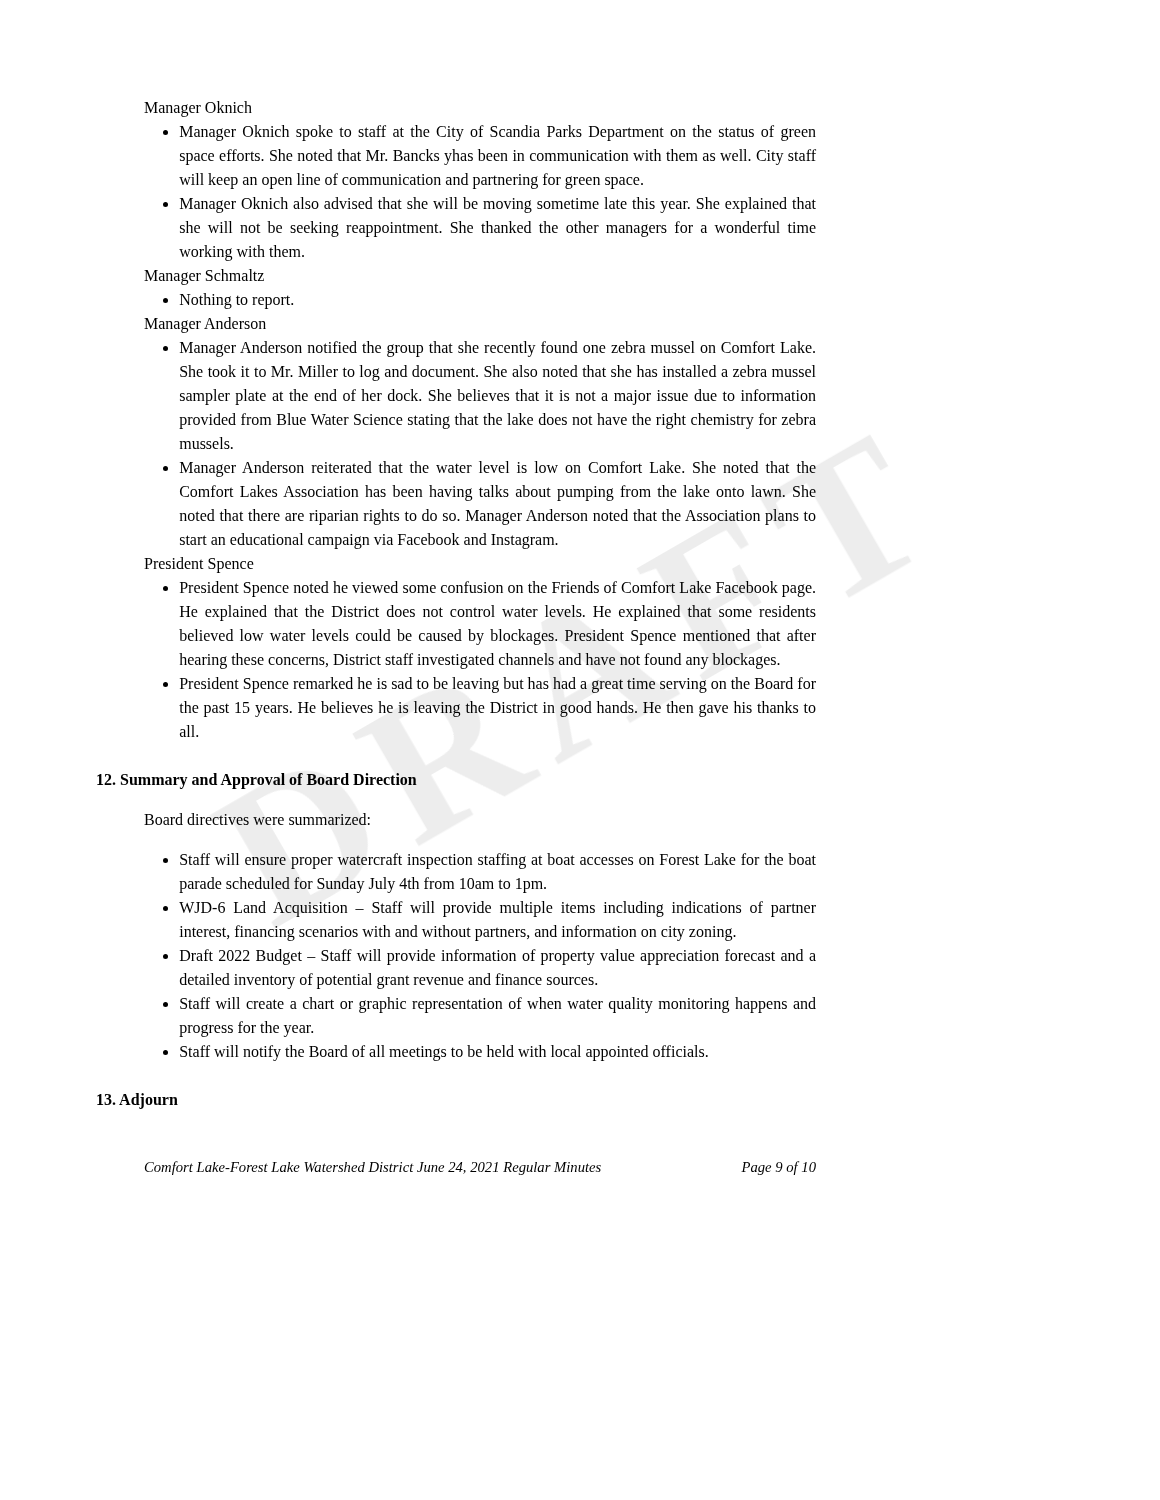DRAFT
Manager Oknich
Manager Oknich spoke to staff at the City of Scandia Parks Department on the status of green space efforts. She noted that Mr. Bancks yhas been in communication with them as well. City staff will keep an open line of communication and partnering for green space.
Manager Oknich also advised that she will be moving sometime late this year. She explained that she will not be seeking reappointment. She thanked the other managers for a wonderful time working with them.
Manager Schmaltz
Nothing to report.
Manager Anderson
Manager Anderson notified the group that she recently found one zebra mussel on Comfort Lake. She took it to Mr. Miller to log and document. She also noted that she has installed a zebra mussel sampler plate at the end of her dock. She believes that it is not a major issue due to information provided from Blue Water Science stating that the lake does not have the right chemistry for zebra mussels.
Manager Anderson reiterated that the water level is low on Comfort Lake. She noted that the Comfort Lakes Association has been having talks about pumping from the lake onto lawn. She noted that there are riparian rights to do so. Manager Anderson noted that the Association plans to start an educational campaign via Facebook and Instagram.
President Spence
President Spence noted he viewed some confusion on the Friends of Comfort Lake Facebook page. He explained that the District does not control water levels. He explained that some residents believed low water levels could be caused by blockages. President Spence mentioned that after hearing these concerns, District staff investigated channels and have not found any blockages.
President Spence remarked he is sad to be leaving but has had a great time serving on the Board for the past 15 years. He believes he is leaving the District in good hands. He then gave his thanks to all.
12. Summary and Approval of Board Direction
Board directives were summarized:
Staff will ensure proper watercraft inspection staffing at boat accesses on Forest Lake for the boat parade scheduled for Sunday July 4th from 10am to 1pm.
WJD-6 Land Acquisition – Staff will provide multiple items including indications of partner interest, financing scenarios with and without partners, and information on city zoning.
Draft 2022 Budget – Staff will provide information of property value appreciation forecast and a detailed inventory of potential grant revenue and finance sources.
Staff will create a chart or graphic representation of when water quality monitoring happens and progress for the year.
Staff will notify the Board of all meetings to be held with local appointed officials.
13. Adjourn
Comfort Lake-Forest Lake Watershed District June 24, 2021 Regular Minutes Page 9 of 10